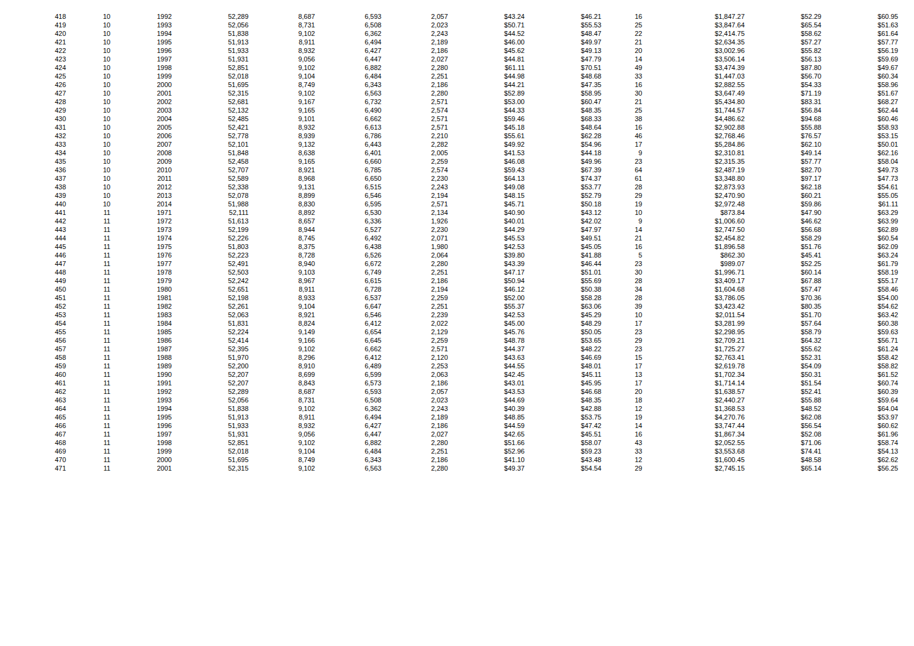| 418 | 10 | 1992 | 52,289 | 8,687 | 6,593 | 2,057 | $43.24 | $46.21 | 16 | $1,847.27 | $52.29 | $60.95 |
| 419 | 10 | 1993 | 52,056 | 8,731 | 6,508 | 2,023 | $50.71 | $55.53 | 25 | $3,847.64 | $65.54 | $51.63 |
| 420 | 10 | 1994 | 51,838 | 9,102 | 6,362 | 2,243 | $44.52 | $48.47 | 22 | $2,414.75 | $58.62 | $61.64 |
| 421 | 10 | 1995 | 51,913 | 8,911 | 6,494 | 2,189 | $46.00 | $49.97 | 21 | $2,634.35 | $57.27 | $57.77 |
| 422 | 10 | 1996 | 51,933 | 8,932 | 6,427 | 2,186 | $45.62 | $49.13 | 20 | $3,002.96 | $55.82 | $56.19 |
| 423 | 10 | 1997 | 51,931 | 9,056 | 6,447 | 2,027 | $44.81 | $47.79 | 14 | $3,506.14 | $56.13 | $59.69 |
| 424 | 10 | 1998 | 52,851 | 9,102 | 6,882 | 2,280 | $61.11 | $70.51 | 49 | $3,474.39 | $87.80 | $49.67 |
| 425 | 10 | 1999 | 52,018 | 9,104 | 6,484 | 2,251 | $44.98 | $48.68 | 33 | $1,447.03 | $56.70 | $60.34 |
| 426 | 10 | 2000 | 51,695 | 8,749 | 6,343 | 2,186 | $44.21 | $47.35 | 16 | $2,882.55 | $54.33 | $58.96 |
| 427 | 10 | 2001 | 52,315 | 9,102 | 6,563 | 2,280 | $52.89 | $58.95 | 30 | $3,647.49 | $71.19 | $51.67 |
| 428 | 10 | 2002 | 52,681 | 9,167 | 6,732 | 2,571 | $53.00 | $60.47 | 21 | $5,434.80 | $83.31 | $68.27 |
| 429 | 10 | 2003 | 52,132 | 9,165 | 6,490 | 2,574 | $44.33 | $48.35 | 25 | $1,744.57 | $56.84 | $62.44 |
| 430 | 10 | 2004 | 52,485 | 9,101 | 6,662 | 2,571 | $59.46 | $68.33 | 38 | $4,486.62 | $94.68 | $60.46 |
| 431 | 10 | 2005 | 52,421 | 8,932 | 6,613 | 2,571 | $45.18 | $48.64 | 16 | $2,902.88 | $55.88 | $58.93 |
| 432 | 10 | 2006 | 52,778 | 8,939 | 6,786 | 2,210 | $55.61 | $62.28 | 46 | $2,768.46 | $76.57 | $53.15 |
| 433 | 10 | 2007 | 52,101 | 9,132 | 6,443 | 2,282 | $49.92 | $54.96 | 17 | $5,284.86 | $62.10 | $50.01 |
| 434 | 10 | 2008 | 51,848 | 8,638 | 6,401 | 2,005 | $41.53 | $44.18 | 9 | $2,310.81 | $49.14 | $62.16 |
| 435 | 10 | 2009 | 52,458 | 9,165 | 6,660 | 2,259 | $46.08 | $49.96 | 23 | $2,315.35 | $57.77 | $58.04 |
| 436 | 10 | 2010 | 52,707 | 8,921 | 6,785 | 2,574 | $59.43 | $67.39 | 64 | $2,487.19 | $82.70 | $49.73 |
| 437 | 10 | 2011 | 52,589 | 8,968 | 6,650 | 2,230 | $64.13 | $74.37 | 61 | $3,348.80 | $97.17 | $47.73 |
| 438 | 10 | 2012 | 52,338 | 9,131 | 6,515 | 2,243 | $49.08 | $53.77 | 28 | $2,873.93 | $62.18 | $54.61 |
| 439 | 10 | 2013 | 52,078 | 8,899 | 6,546 | 2,194 | $48.15 | $52.79 | 29 | $2,470.90 | $60.21 | $55.05 |
| 440 | 10 | 2014 | 51,988 | 8,830 | 6,595 | 2,571 | $45.71 | $50.18 | 19 | $2,972.48 | $59.86 | $61.11 |
| 441 | 11 | 1971 | 52,111 | 8,892 | 6,530 | 2,134 | $40.90 | $43.12 | 10 | $873.84 | $47.90 | $63.29 |
| 442 | 11 | 1972 | 51,613 | 8,657 | 6,336 | 1,926 | $40.01 | $42.02 | 9 | $1,006.60 | $46.62 | $63.99 |
| 443 | 11 | 1973 | 52,199 | 8,944 | 6,527 | 2,230 | $44.29 | $47.97 | 14 | $2,747.50 | $56.68 | $62.89 |
| 444 | 11 | 1974 | 52,226 | 8,745 | 6,492 | 2,071 | $45.53 | $49.51 | 21 | $2,454.82 | $58.29 | $60.54 |
| 445 | 11 | 1975 | 51,803 | 8,375 | 6,438 | 1,980 | $42.53 | $45.05 | 16 | $1,896.58 | $51.76 | $62.09 |
| 446 | 11 | 1976 | 52,223 | 8,728 | 6,526 | 2,064 | $39.80 | $41.88 | 5 | $862.30 | $45.41 | $63.24 |
| 447 | 11 | 1977 | 52,491 | 8,940 | 6,672 | 2,280 | $43.39 | $46.44 | 23 | $989.07 | $52.25 | $61.79 |
| 448 | 11 | 1978 | 52,503 | 9,103 | 6,749 | 2,251 | $47.17 | $51.01 | 30 | $1,996.71 | $60.14 | $58.19 |
| 449 | 11 | 1979 | 52,242 | 8,967 | 6,615 | 2,186 | $50.94 | $55.69 | 28 | $3,409.17 | $67.88 | $55.17 |
| 450 | 11 | 1980 | 52,651 | 8,911 | 6,728 | 2,194 | $46.12 | $50.38 | 34 | $1,604.68 | $57.47 | $58.46 |
| 451 | 11 | 1981 | 52,198 | 8,933 | 6,537 | 2,259 | $52.00 | $58.28 | 28 | $3,786.05 | $70.36 | $54.00 |
| 452 | 11 | 1982 | 52,261 | 9,104 | 6,647 | 2,251 | $55.37 | $63.06 | 39 | $3,423.42 | $80.35 | $54.62 |
| 453 | 11 | 1983 | 52,063 | 8,921 | 6,546 | 2,239 | $42.53 | $45.29 | 10 | $2,011.54 | $51.70 | $63.42 |
| 454 | 11 | 1984 | 51,831 | 8,824 | 6,412 | 2,022 | $45.00 | $48.29 | 17 | $3,281.99 | $57.64 | $60.38 |
| 455 | 11 | 1985 | 52,224 | 9,149 | 6,654 | 2,129 | $45.76 | $50.05 | 23 | $2,298.95 | $58.79 | $59.63 |
| 456 | 11 | 1986 | 52,414 | 9,166 | 6,645 | 2,259 | $48.78 | $53.65 | 29 | $2,709.21 | $64.32 | $56.71 |
| 457 | 11 | 1987 | 52,395 | 9,102 | 6,662 | 2,571 | $44.37 | $48.22 | 23 | $1,725.27 | $55.62 | $61.24 |
| 458 | 11 | 1988 | 51,970 | 8,296 | 6,412 | 2,120 | $43.63 | $46.69 | 15 | $2,763.41 | $52.31 | $58.42 |
| 459 | 11 | 1989 | 52,200 | 8,910 | 6,489 | 2,253 | $44.55 | $48.01 | 17 | $2,619.78 | $54.09 | $58.82 |
| 460 | 11 | 1990 | 52,207 | 8,699 | 6,599 | 2,063 | $42.45 | $45.11 | 13 | $1,702.34 | $50.31 | $61.52 |
| 461 | 11 | 1991 | 52,207 | 8,843 | 6,573 | 2,186 | $43.01 | $45.95 | 17 | $1,714.14 | $51.54 | $60.74 |
| 462 | 11 | 1992 | 52,289 | 8,687 | 6,593 | 2,057 | $43.53 | $46.68 | 20 | $1,638.57 | $52.41 | $60.39 |
| 463 | 11 | 1993 | 52,056 | 8,731 | 6,508 | 2,023 | $44.69 | $48.35 | 18 | $2,440.27 | $55.88 | $59.64 |
| 464 | 11 | 1994 | 51,838 | 9,102 | 6,362 | 2,243 | $40.39 | $42.88 | 12 | $1,368.53 | $48.52 | $64.04 |
| 465 | 11 | 1995 | 51,913 | 8,911 | 6,494 | 2,189 | $48.85 | $53.75 | 19 | $4,270.76 | $62.08 | $53.97 |
| 466 | 11 | 1996 | 51,933 | 8,932 | 6,427 | 2,186 | $44.59 | $47.42 | 14 | $3,747.44 | $56.54 | $60.62 |
| 467 | 11 | 1997 | 51,931 | 9,056 | 6,447 | 2,027 | $42.65 | $45.51 | 16 | $1,867.34 | $52.08 | $61.96 |
| 468 | 11 | 1998 | 52,851 | 9,102 | 6,882 | 2,280 | $51.66 | $58.07 | 43 | $2,052.55 | $71.06 | $58.74 |
| 469 | 11 | 1999 | 52,018 | 9,104 | 6,484 | 2,251 | $52.96 | $59.23 | 33 | $3,553.68 | $74.41 | $54.13 |
| 470 | 11 | 2000 | 51,695 | 8,749 | 6,343 | 2,186 | $41.10 | $43.48 | 12 | $1,600.45 | $48.58 | $62.62 |
| 471 | 11 | 2001 | 52,315 | 9,102 | 6,563 | 2,280 | $49.37 | $54.54 | 29 | $2,745.15 | $65.14 | $56.25 |